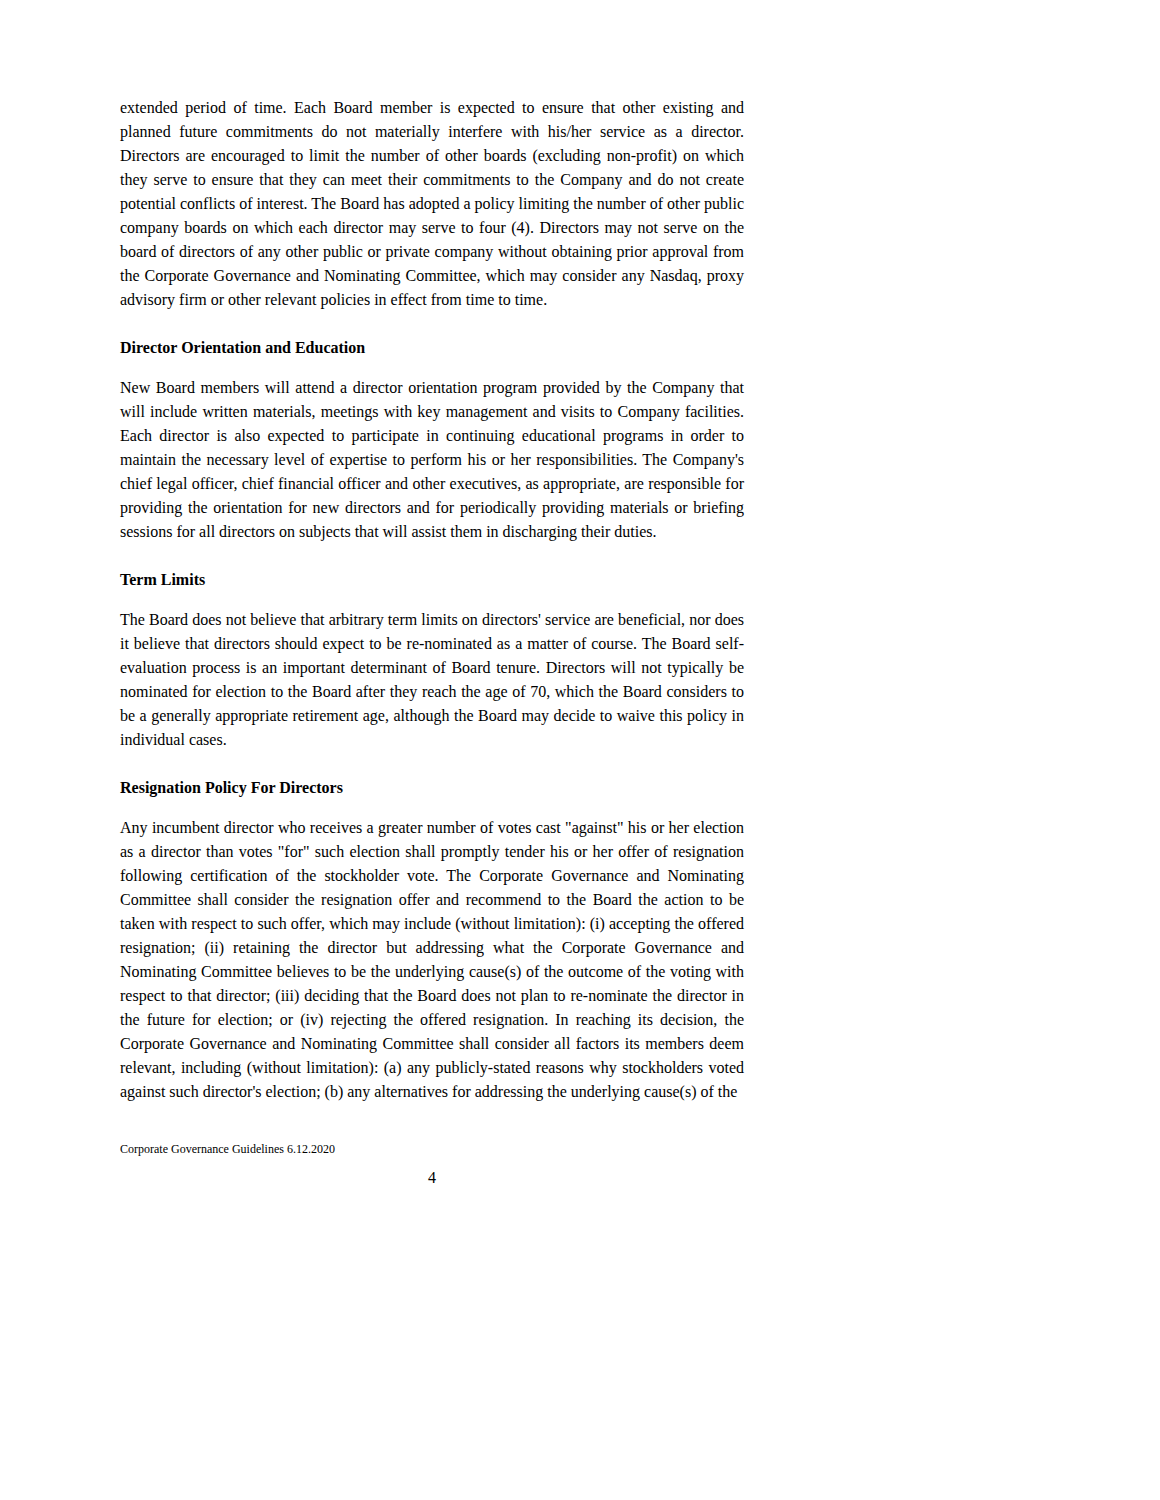extended period of time. Each Board member is expected to ensure that other existing and planned future commitments do not materially interfere with his/her service as a director. Directors are encouraged to limit the number of other boards (excluding non-profit) on which they serve to ensure that they can meet their commitments to the Company and do not create potential conflicts of interest. The Board has adopted a policy limiting the number of other public company boards on which each director may serve to four (4). Directors may not serve on the board of directors of any other public or private company without obtaining prior approval from the Corporate Governance and Nominating Committee, which may consider any Nasdaq, proxy advisory firm or other relevant policies in effect from time to time.
Director Orientation and Education
New Board members will attend a director orientation program provided by the Company that will include written materials, meetings with key management and visits to Company facilities. Each director is also expected to participate in continuing educational programs in order to maintain the necessary level of expertise to perform his or her responsibilities. The Company's chief legal officer, chief financial officer and other executives, as appropriate, are responsible for providing the orientation for new directors and for periodically providing materials or briefing sessions for all directors on subjects that will assist them in discharging their duties.
Term Limits
The Board does not believe that arbitrary term limits on directors' service are beneficial, nor does it believe that directors should expect to be re-nominated as a matter of course. The Board self-evaluation process is an important determinant of Board tenure. Directors will not typically be nominated for election to the Board after they reach the age of 70, which the Board considers to be a generally appropriate retirement age, although the Board may decide to waive this policy in individual cases.
Resignation Policy For Directors
Any incumbent director who receives a greater number of votes cast "against" his or her election as a director than votes "for" such election shall promptly tender his or her offer of resignation following certification of the stockholder vote. The Corporate Governance and Nominating Committee shall consider the resignation offer and recommend to the Board the action to be taken with respect to such offer, which may include (without limitation): (i) accepting the offered resignation; (ii) retaining the director but addressing what the Corporate Governance and Nominating Committee believes to be the underlying cause(s) of the outcome of the voting with respect to that director; (iii) deciding that the Board does not plan to re-nominate the director in the future for election; or (iv) rejecting the offered resignation. In reaching its decision, the Corporate Governance and Nominating Committee shall consider all factors its members deem relevant, including (without limitation): (a) any publicly-stated reasons why stockholders voted against such director's election; (b) any alternatives for addressing the underlying cause(s) of the
Corporate Governance Guidelines 6.12.2020
4